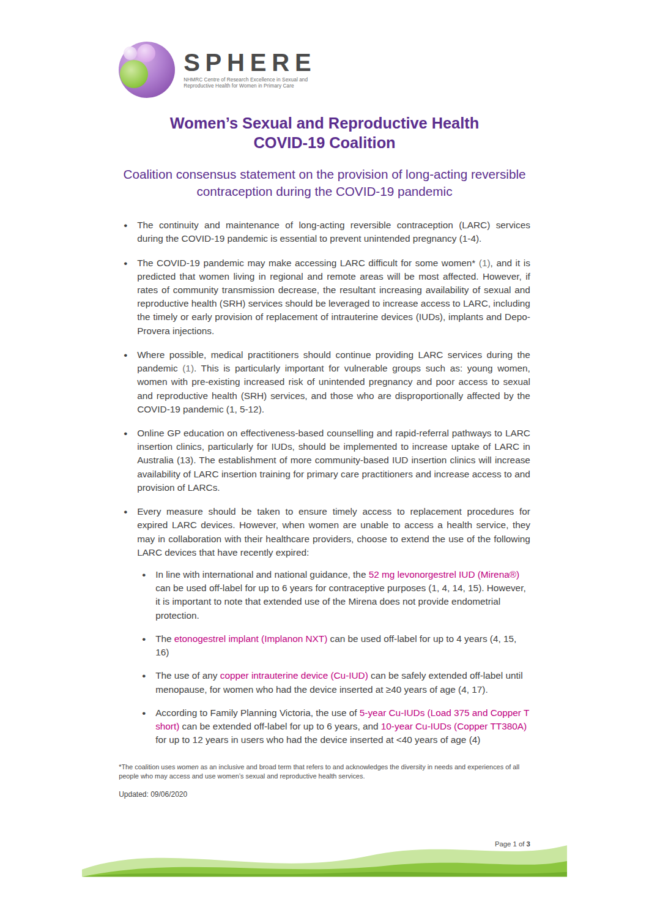SPHERE
NHMRC Centre of Research Excellence in Sexual and
Reproductive Health for Women in Primary Care
Women’s Sexual and Reproductive Health COVID-19 Coalition
Coalition consensus statement on the provision of long-acting reversible contraception during the COVID-19 pandemic
The continuity and maintenance of long-acting reversible contraception (LARC) services during the COVID-19 pandemic is essential to prevent unintended pregnancy (1-4).
The COVID-19 pandemic may make accessing LARC difficult for some women* (1), and it is predicted that women living in regional and remote areas will be most affected. However, if rates of community transmission decrease, the resultant increasing availability of sexual and reproductive health (SRH) services should be leveraged to increase access to LARC, including the timely or early provision of replacement of intrauterine devices (IUDs), implants and Depo-Provera injections.
Where possible, medical practitioners should continue providing LARC services during the pandemic (1). This is particularly important for vulnerable groups such as: young women, women with pre-existing increased risk of unintended pregnancy and poor access to sexual and reproductive health (SRH) services, and those who are disproportionally affected by the COVID-19 pandemic (1, 5-12).
Online GP education on effectiveness-based counselling and rapid-referral pathways to LARC insertion clinics, particularly for IUDs, should be implemented to increase uptake of LARC in Australia (13). The establishment of more community-based IUD insertion clinics will increase availability of LARC insertion training for primary care practitioners and increase access to and provision of LARCs.
Every measure should be taken to ensure timely access to replacement procedures for expired LARC devices. However, when women are unable to access a health service, they may in collaboration with their healthcare providers, choose to extend the use of the following LARC devices that have recently expired:
In line with international and national guidance, the 52 mg levonorgestrel IUD (Mirena®) can be used off-label for up to 6 years for contraceptive purposes (1, 4, 14, 15). However, it is important to note that extended use of the Mirena does not provide endometrial protection.
The etonogestrel implant (Implanon NXT) can be used off-label for up to 4 years (4, 15, 16)
The use of any copper intrauterine device (Cu-IUD) can be safely extended off-label until menopause, for women who had the device inserted at ≥40 years of age (4, 17).
According to Family Planning Victoria, the use of 5-year Cu-IUDs (Load 375 and Copper T short) can be extended off-label for up to 6 years, and 10-year Cu-IUDs (Copper TT380A) for up to 12 years in users who had the device inserted at <40 years of age (4)
*The coalition uses women as an inclusive and broad term that refers to and acknowledges the diversity in needs and experiences of all people who may access and use women’s sexual and reproductive health services.
Updated: 09/06/2020
Page 1 of 3